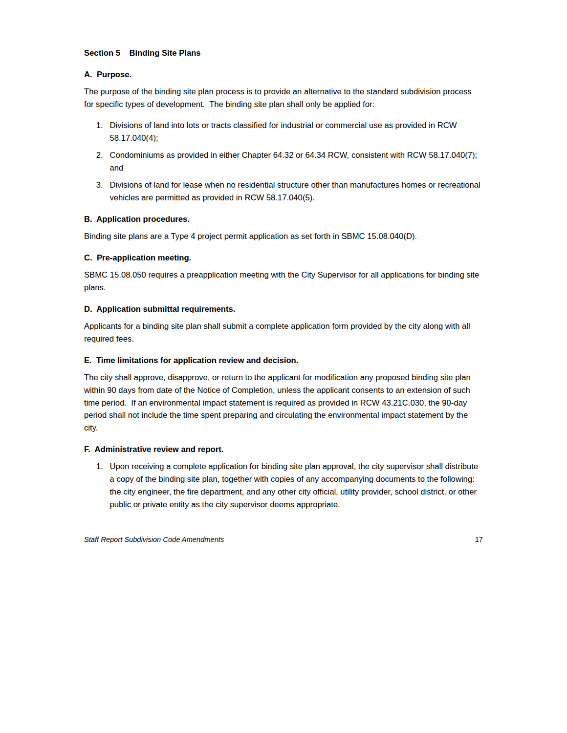Section 5 Binding Site Plans
A. Purpose.
The purpose of the binding site plan process is to provide an alternative to the standard subdivision process for specific types of development. The binding site plan shall only be applied for:
Divisions of land into lots or tracts classified for industrial or commercial use as provided in RCW 58.17.040(4);
Condominiums as provided in either Chapter 64.32 or 64.34 RCW, consistent with RCW 58.17.040(7); and
Divisions of land for lease when no residential structure other than manufactures homes or recreational vehicles are permitted as provided in RCW 58.17.040(5).
B. Application procedures.
Binding site plans are a Type 4 project permit application as set forth in SBMC 15.08.040(D).
C. Pre-application meeting.
SBMC 15.08.050 requires a preapplication meeting with the City Supervisor for all applications for binding site plans.
D. Application submittal requirements.
Applicants for a binding site plan shall submit a complete application form provided by the city along with all required fees.
E. Time limitations for application review and decision.
The city shall approve, disapprove, or return to the applicant for modification any proposed binding site plan within 90 days from date of the Notice of Completion, unless the applicant consents to an extension of such time period. If an environmental impact statement is required as provided in RCW 43.21C.030, the 90-day period shall not include the time spent preparing and circulating the environmental impact statement by the city.
F. Administrative review and report.
Upon receiving a complete application for binding site plan approval, the city supervisor shall distribute a copy of the binding site plan, together with copies of any accompanying documents to the following: the city engineer, the fire department, and any other city official, utility provider, school district, or other public or private entity as the city supervisor deems appropriate.
Staff Report Subdivision Code Amendments 17